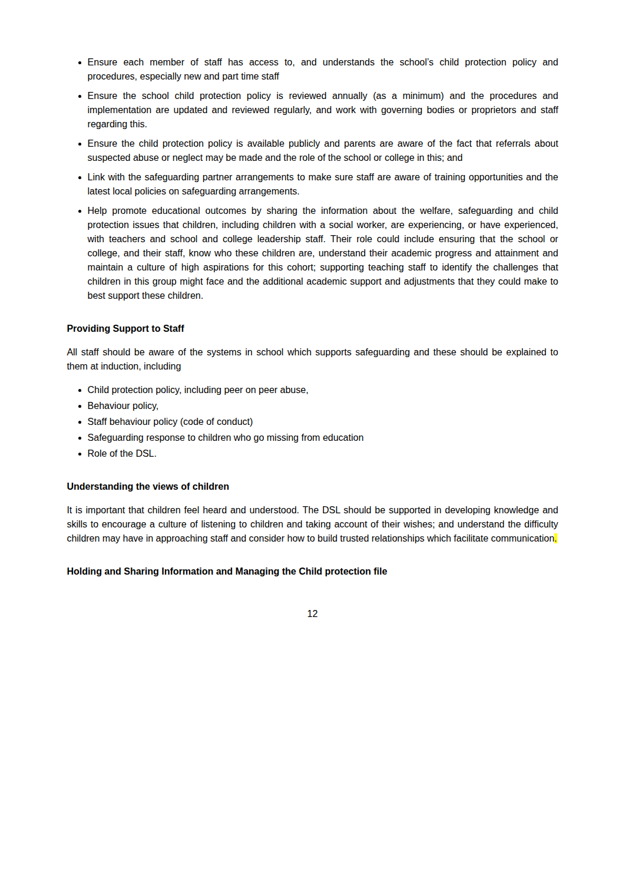Ensure each member of staff has access to, and understands the school’s child protection policy and procedures, especially new and part time staff
Ensure the school child protection policy is reviewed annually (as a minimum) and the procedures and implementation are updated and reviewed regularly, and work with governing bodies or proprietors and staff regarding this.
Ensure the child protection policy is available publicly and parents are aware of the fact that referrals about suspected abuse or neglect may be made and the role of the school or college in this; and
Link with the safeguarding partner arrangements to make sure staff are aware of training opportunities and the latest local policies on safeguarding arrangements.
Help promote educational outcomes by sharing the information about the welfare, safeguarding and child protection issues that children, including children with a social worker, are experiencing, or have experienced, with teachers and school and college leadership staff. Their role could include ensuring that the school or college, and their staff, know who these children are, understand their academic progress and attainment and maintain a culture of high aspirations for this cohort; supporting teaching staff to identify the challenges that children in this group might face and the additional academic support and adjustments that they could make to best support these children.
Providing Support to Staff
All staff should be aware of the systems in school which supports safeguarding and these should be explained to them at induction, including
Child protection policy, including peer on peer abuse,
Behaviour policy,
Staff behaviour policy (code of conduct)
Safeguarding response to children who go missing from education
Role of the DSL.
Understanding the views of children
It is important that children feel heard and understood. The DSL should be supported in developing knowledge and skills to encourage a culture of listening to children and taking account of their wishes; and understand the difficulty children may have in approaching staff and consider how to build trusted relationships which facilitate communication.
Holding and Sharing Information and Managing the Child protection file
12